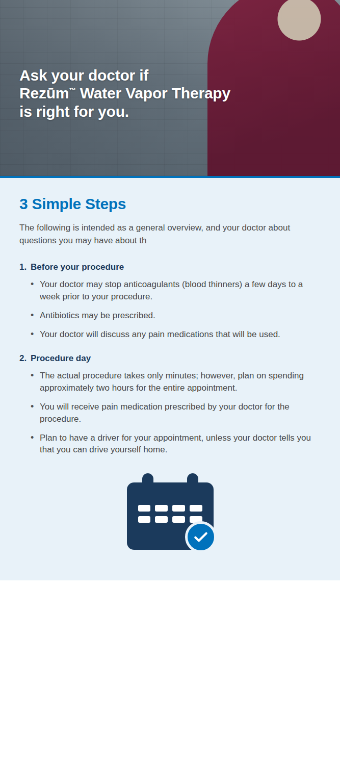Ask your doctor if
Rezūm™ Water Vapor Therapy
is right for you.
3 Simple Steps
The following is intended as a general overview, and your doctor about questions you may have about th
Before your procedure
Your doctor may stop anticoagulants (blood thinners) a few days to a week prior to your procedure.
Antibiotics may be prescribed.
Your doctor will discuss any pain medications that will be used.
Procedure day
The actual procedure takes only minutes; however, plan on spending approximately two hours for the entire appointment.
You will receive pain medication prescribed by your doctor for the procedure.
Plan to have a driver for your appointment, unless your doctor tells you that you can drive yourself home.